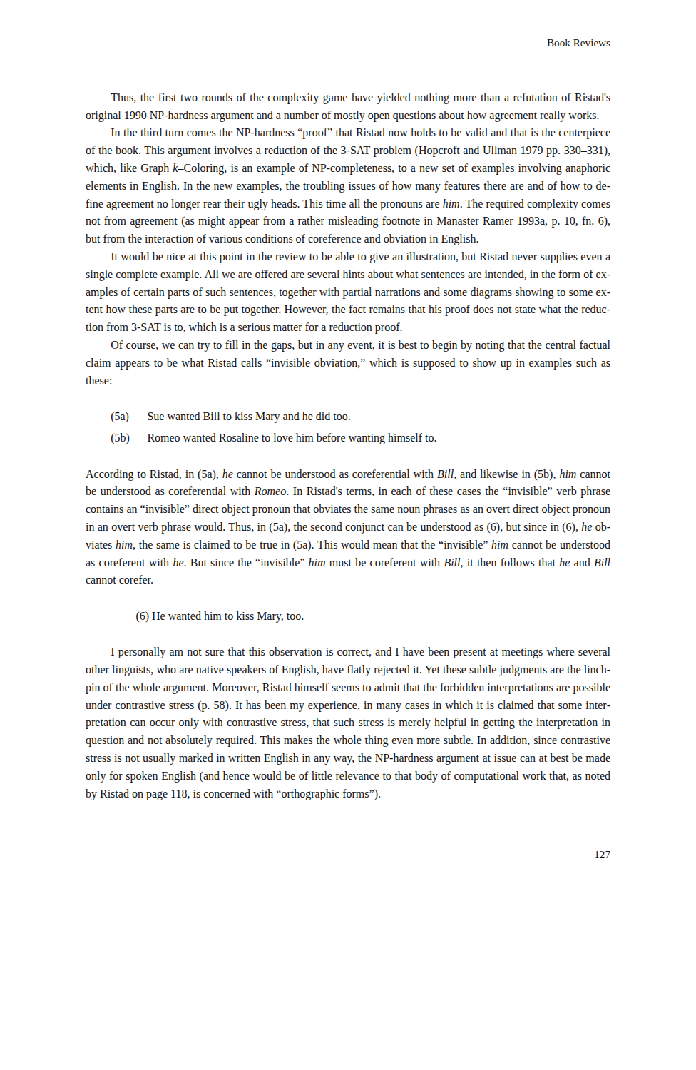Book Reviews
Thus, the first two rounds of the complexity game have yielded nothing more than a refutation of Ristad's original 1990 NP-hardness argument and a number of mostly open questions about how agreement really works.
In the third turn comes the NP-hardness “proof” that Ristad now holds to be valid and that is the centerpiece of the book. This argument involves a reduction of the 3-SAT problem (Hopcroft and Ullman 1979 pp. 330–331), which, like Graph k–Coloring, is an example of NP-completeness, to a new set of examples involving anaphoric elements in English. In the new examples, the troubling issues of how many features there are and of how to define agreement no longer rear their ugly heads. This time all the pronouns are him. The required complexity comes not from agreement (as might appear from a rather misleading footnote in Manaster Ramer 1993a, p. 10, fn. 6), but from the interaction of various conditions of coreference and obviation in English.
It would be nice at this point in the review to be able to give an illustration, but Ristad never supplies even a single complete example. All we are offered are several hints about what sentences are intended, in the form of examples of certain parts of such sentences, together with partial narrations and some diagrams showing to some extent how these parts are to be put together. However, the fact remains that his proof does not state what the reduction from 3-SAT is to, which is a serious matter for a reduction proof.
Of course, we can try to fill in the gaps, but in any event, it is best to begin by noting that the central factual claim appears to be what Ristad calls “invisible obviation,” which is supposed to show up in examples such as these:
(5a) Sue wanted Bill to kiss Mary and he did too.
(5b) Romeo wanted Rosaline to love him before wanting himself to.
According to Ristad, in (5a), he cannot be understood as coreferential with Bill, and likewise in (5b), him cannot be understood as coreferential with Romeo. In Ristad's terms, in each of these cases the “invisible” verb phrase contains an “invisible” direct object pronoun that obviates the same noun phrases as an overt direct object pronoun in an overt verb phrase would. Thus, in (5a), the second conjunct can be understood as (6), but since in (6), he obviates him, the same is claimed to be true in (5a). This would mean that the “invisible” him cannot be understood as coreferent with he. But since the “invisible” him must be coreferent with Bill, it then follows that he and Bill cannot corefer.
(6) He wanted him to kiss Mary, too.
I personally am not sure that this observation is correct, and I have been present at meetings where several other linguists, who are native speakers of English, have flatly rejected it. Yet these subtle judgments are the linchpin of the whole argument. Moreover, Ristad himself seems to admit that the forbidden interpretations are possible under contrastive stress (p. 58). It has been my experience, in many cases in which it is claimed that some interpretation can occur only with contrastive stress, that such stress is merely helpful in getting the interpretation in question and not absolutely required. This makes the whole thing even more subtle. In addition, since contrastive stress is not usually marked in written English in any way, the NP-hardness argument at issue can at best be made only for spoken English (and hence would be of little relevance to that body of computational work that, as noted by Ristad on page 118, is concerned with “orthographic forms”).
127